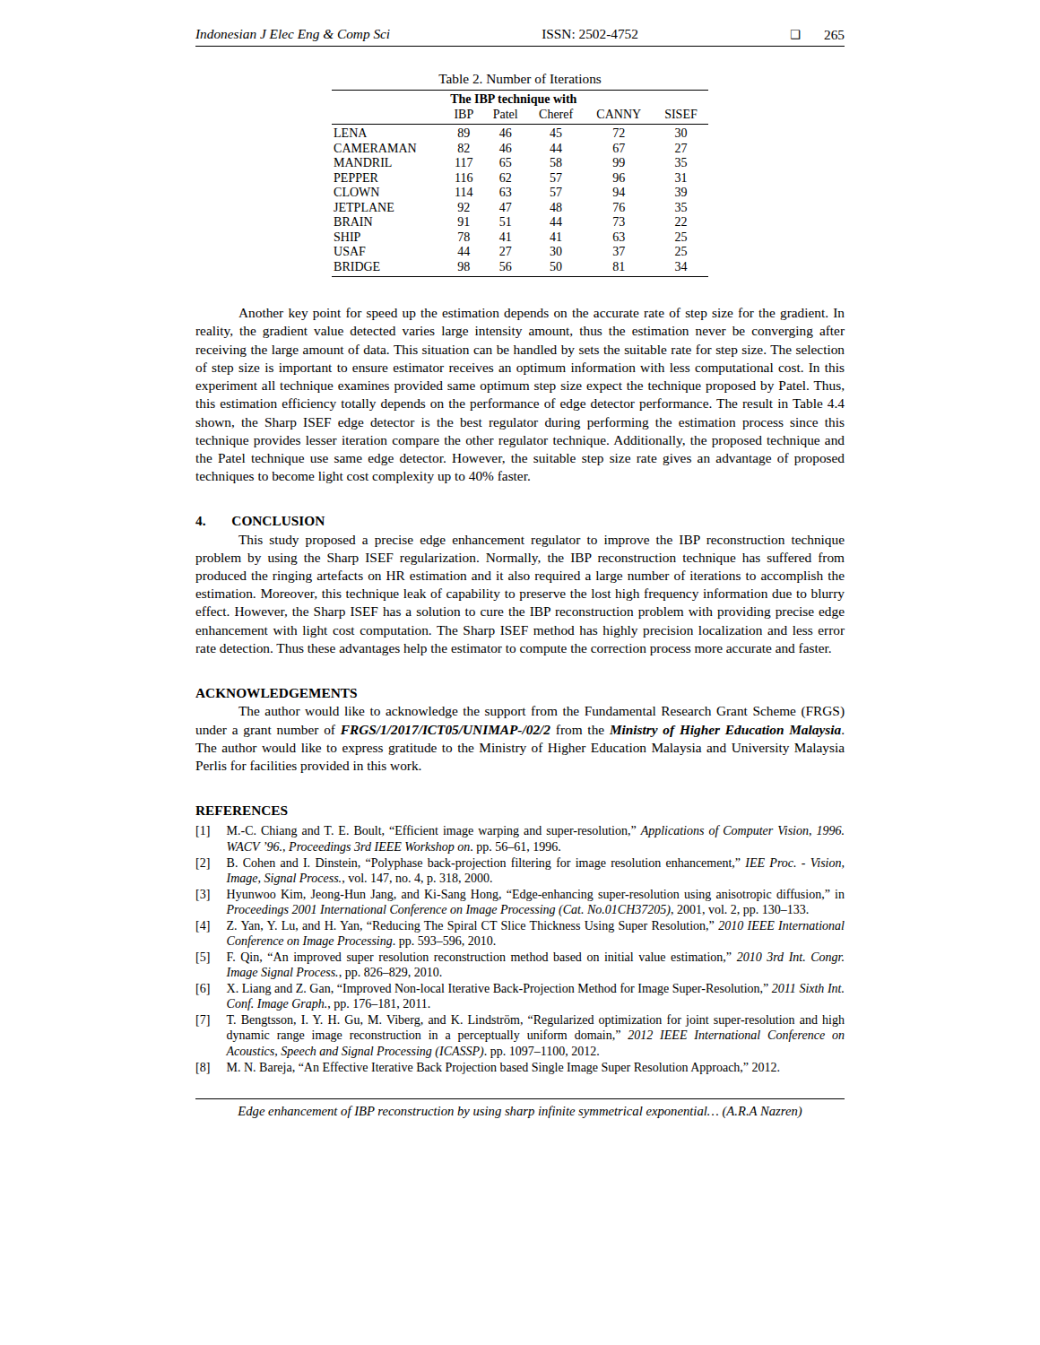Indonesian J Elec Eng & Comp Sci ISSN: 2502-4752 ❑ 265
Table 2. Number of Iterations
| | The IBP technique with |
| --- | --- |
| | IBP | Patel | Cheref | CANNY | SISEF |
| LENA | 89 | 46 | 45 | 72 | 30 |
| CAMERAMAN | 82 | 46 | 44 | 67 | 27 |
| MANDRIL | 117 | 65 | 58 | 99 | 35 |
| PEPPER | 116 | 62 | 57 | 96 | 31 |
| CLOWN | 114 | 63 | 57 | 94 | 39 |
| JETPLANE | 92 | 47 | 48 | 76 | 35 |
| BRAIN | 91 | 51 | 44 | 73 | 22 |
| SHIP | 78 | 41 | 41 | 63 | 25 |
| USAF | 44 | 27 | 30 | 37 | 25 |
| BRIDGE | 98 | 56 | 50 | 81 | 34 |
Another key point for speed up the estimation depends on the accurate rate of step size for the gradient. In reality, the gradient value detected varies large intensity amount, thus the estimation never be converging after receiving the large amount of data. This situation can be handled by sets the suitable rate for step size. The selection of step size is important to ensure estimator receives an optimum information with less computational cost. In this experiment all technique examines provided same optimum step size expect the technique proposed by Patel. Thus, this estimation efficiency totally depends on the performance of edge detector performance. The result in Table 4.4 shown, the Sharp ISEF edge detector is the best regulator during performing the estimation process since this technique provides lesser iteration compare the other regulator technique. Additionally, the proposed technique and the Patel technique use same edge detector. However, the suitable step size rate gives an advantage of proposed techniques to become light cost complexity up to 40% faster.
4. CONCLUSION
This study proposed a precise edge enhancement regulator to improve the IBP reconstruction technique problem by using the Sharp ISEF regularization. Normally, the IBP reconstruction technique has suffered from produced the ringing artefacts on HR estimation and it also required a large number of iterations to accomplish the estimation. Moreover, this technique leak of capability to preserve the lost high frequency information due to blurry effect. However, the Sharp ISEF has a solution to cure the IBP reconstruction problem with providing precise edge enhancement with light cost computation. The Sharp ISEF method has highly precision localization and less error rate detection. Thus these advantages help the estimator to compute the correction process more accurate and faster.
ACKNOWLEDGEMENTS
The author would like to acknowledge the support from the Fundamental Research Grant Scheme (FRGS) under a grant number of FRGS/1/2017/ICT05/UNIMAP-/02/2 from the Ministry of Higher Education Malaysia. The author would like to express gratitude to the Ministry of Higher Education Malaysia and University Malaysia Perlis for facilities provided in this work.
REFERENCES
[1] M.-C. Chiang and T. E. Boult, “Efficient image warping and super-resolution,” Applications of Computer Vision, 1996. WACV ’96., Proceedings 3rd IEEE Workshop on. pp. 56–61, 1996.
[2] B. Cohen and I. Dinstein, “Polyphase back-projection filtering for image resolution enhancement,” IEE Proc. - Vision, Image, Signal Process., vol. 147, no. 4, p. 318, 2000.
[3] Hyunwoo Kim, Jeong-Hun Jang, and Ki-Sang Hong, “Edge-enhancing super-resolution using anisotropic diffusion,” in Proceedings 2001 International Conference on Image Processing (Cat. No.01CH37205), 2001, vol. 2, pp. 130–133.
[4] Z. Yan, Y. Lu, and H. Yan, “Reducing The Spiral CT Slice Thickness Using Super Resolution,” 2010 IEEE International Conference on Image Processing. pp. 593–596, 2010.
[5] F. Qin, “An improved super resolution reconstruction method based on initial value estimation,” 2010 3rd Int. Congr. Image Signal Process., pp. 826–829, 2010.
[6] X. Liang and Z. Gan, “Improved Non-local Iterative Back-Projection Method for Image Super-Resolution,” 2011 Sixth Int. Conf. Image Graph., pp. 176–181, 2011.
[7] T. Bengtsson, I. Y. H. Gu, M. Viberg, and K. Lindström, “Regularized optimization for joint super-resolution and high dynamic range image reconstruction in a perceptually uniform domain,” 2012 IEEE International Conference on Acoustics, Speech and Signal Processing (ICASSP). pp. 1097–1100, 2012.
[8] M. N. Bareja, “An Effective Iterative Back Projection based Single Image Super Resolution Approach,” 2012.
Edge enhancement of IBP reconstruction by using sharp infinite symmetrical exponential… (A.R.A Nazren)